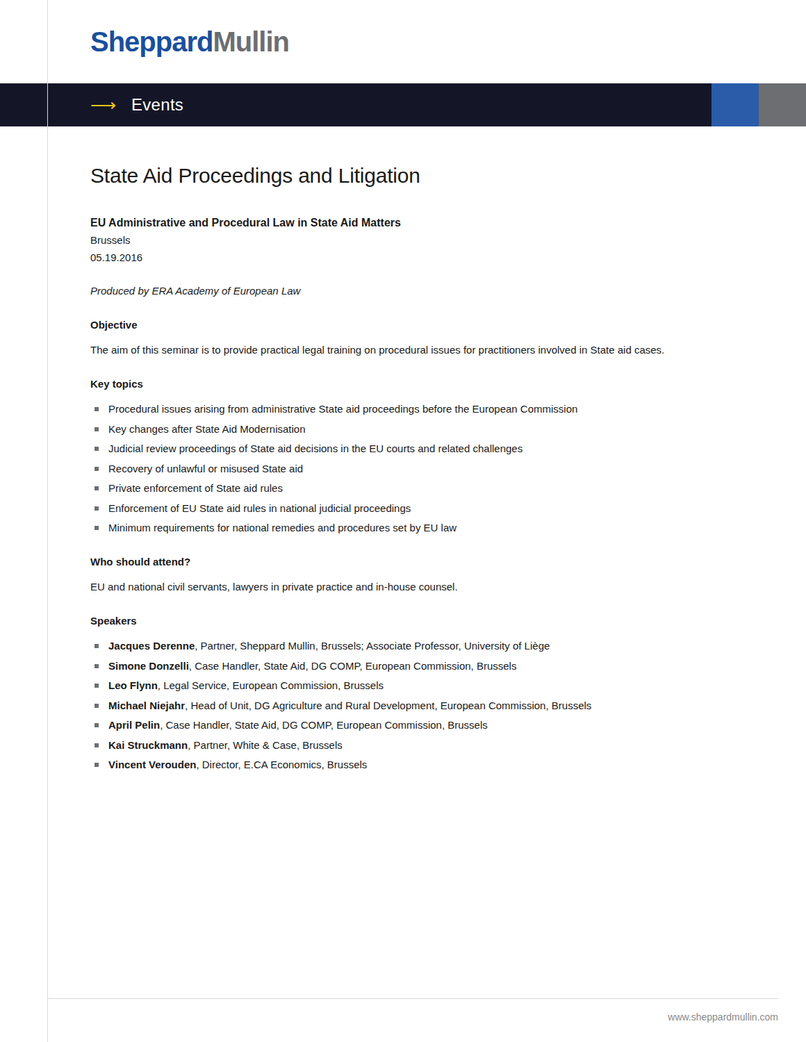Sheppard Mullin
⟶ Events
State Aid Proceedings and Litigation
EU Administrative and Procedural Law in State Aid Matters
Brussels
05.19.2016
Produced by ERA Academy of European Law
Objective
The aim of this seminar is to provide practical legal training on procedural issues for practitioners involved in State aid cases.
Key topics
Procedural issues arising from administrative State aid proceedings before the European Commission
Key changes after State Aid Modernisation
Judicial review proceedings of State aid decisions in the EU courts and related challenges
Recovery of unlawful or misused State aid
Private enforcement of State aid rules
Enforcement of EU State aid rules in national judicial proceedings
Minimum requirements for national remedies and procedures set by EU law
Who should attend?
EU and national civil servants, lawyers in private practice and in-house counsel.
Speakers
Jacques Derenne, Partner, Sheppard Mullin, Brussels; Associate Professor, University of Liège
Simone Donzelli, Case Handler, State Aid, DG COMP, European Commission, Brussels
Leo Flynn, Legal Service, European Commission, Brussels
Michael Niejahr, Head of Unit, DG Agriculture and Rural Development, European Commission, Brussels
April Pelin, Case Handler, State Aid, DG COMP, European Commission, Brussels
Kai Struckmann, Partner, White & Case, Brussels
Vincent Verouden, Director, E.CA Economics, Brussels
www.sheppardmullin.com